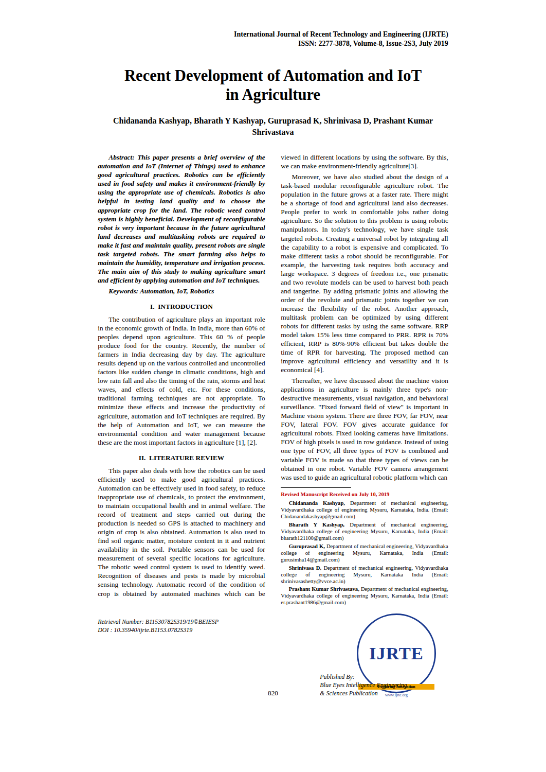International Journal of Recent Technology and Engineering (IJRTE)
ISSN: 2277-3878, Volume-8, Issue-2S3, July 2019
Recent Development of Automation and IoT
in Agriculture
Chidananda Kashyap, Bharath Y Kashyap, Guruprasad K, Shrinivasa D, Prashant Kumar
Shrivastava
Abstract: This paper presents a brief overview of the automation and IoT (Internet of Things) used to enhance good agricultural practices. Robotics can be efficiently used in food safety and makes it environment-friendly by using the appropriate use of chemicals. Robotics is also helpful in testing land quality and to choose the appropriate crop for the land. The robotic weed control system is highly beneficial. Development of reconfigurable robot is very important because in the future agricultural land decreases and multitasking robots are required to make it fast and maintain quality, present robots are single task targeted robots. The smart farming also helps to maintain the humidity, temperature and irrigation process. The main aim of this study to making agriculture smart and efficient by applying automation and IoT techniques.
Keywords: Automation, IoT, Robotics
I. Introduction
The contribution of agriculture plays an important role in the economic growth of India. In India, more than 60% of peoples depend upon agriculture. This 60 % of people produce food for the country. Recently, the number of farmers in India decreasing day by day. The agriculture results depend up on the various controlled and uncontrolled factors like sudden change in climatic conditions, high and low rain fall and also the timing of the rain, storms and heat waves, and effects of cold, etc. For these conditions, traditional farming techniques are not appropriate. To minimize these effects and increase the productivity of agriculture, automation and IoT techniques are required. By the help of Automation and IoT, we can measure the environmental condition and water management because these are the most important factors in agriculture [1], [2].
II. Literature Review
This paper also deals with how the robotics can be used efficiently used to make good agricultural practices. Automation can be effectively used in food safety, to reduce inappropriate use of chemicals, to protect the environment, to maintain occupational health and in animal welfare. The record of treatment and steps carried out during the production is needed so GPS is attached to machinery and origin of crop is also obtained. Automation is also used to find soil organic matter, moisture content in it and nutrient availability in the soil. Portable sensors can be used for measurement of several specific locations for agriculture. The robotic weed control system is used to identify weed. Recognition of diseases and pests is made by microbial sensing technology. Automatic record of the condition of crop is obtained by automated machines which can be viewed in different locations by using the software. By this, we can make environment-friendly agriculture[3].
Moreover, we have also studied about the design of a task-based modular reconfigurable agriculture robot. The population in the future grows at a faster rate. There might be a shortage of food and agricultural land also decreases. People prefer to work in comfortable jobs rather doing agriculture. So the solution to this problem is using robotic manipulators. In today's technology, we have single task targeted robots. Creating a universal robot by integrating all the capability to a robot is expensive and complicated. To make different tasks a robot should be reconfigurable. For example, the harvesting task requires both accuracy and large workspace. 3 degrees of freedom i.e., one prismatic and two revolute models can be used to harvest both peach and tangerine. By adding prismatic joints and allowing the order of the revolute and prismatic joints together we can increase the flexibility of the robot. Another approach, multitask problem can be optimized by using different robots for different tasks by using the same software. RRP model takes 15% less time compared to PRR. RPR is 70% efficient, RRP is 80%-90% efficient but takes double the time of RPR for harvesting. The proposed method can improve agricultural efficiency and versatility and it is economical [4].
Thereafter, we have discussed about the machine vision applications in agriculture is mainly three type's non-destructive measurements, visual navigation, and behavioral surveillance. "Fixed forward field of view" is important in Machine vision system. There are three FOV, far FOV, near FOV, lateral FOV. FOV gives accurate guidance for agricultural robots. Fixed looking cameras have limitations. FOV of high pixels is used in row guidance. Instead of using one type of FOV, all three types of FOV is combined and variable FOV is made so that three types of views can be obtained in one robot. Variable FOV camera arrangement was used to guide an agricultural robotic platform which can
Revised Manuscript Received on July 10, 2019
Chidananda Kashyap, Department of mechanical engineering, Vidyavardhaka college of engineering Mysuru, Karnataka, India. (Email: Chidanandakashyap@gmail.com)
Bharath Y Kashyap, Department of mechanical engineering, Vidyavardhaka college of engineering Mysuru, Karnataka, India (Email: bharath121100@gmail.com)
Guruprasad K, Department of mechanical engineering, Vidyavardhaka college of engineering Mysuru, Karnataka, India (Email: gurusimha14@gmail.com)
Shrinivasa D, Department of mechanical engineering, Vidyavardhaka college of engineering Mysuru, Karnataka India (Email: shrinivasashetty@vvce.ac.in)
Prashant Kumar Shrivastava, Department of mechanical engineering, Vidyavardhaka college of engineering Mysuru, Karnataka, India (Email: er.prashant1986@gmail.com)
Retrieval Number: B11530782S319/19©BEIESP
DOI : 10.35940/ijrte.B1153.0782S319
IJRTE
Exploring Innovation
www.ijrte.org
820
Published By:
Blue Eyes Intelligence Engineering
& Sciences Publication